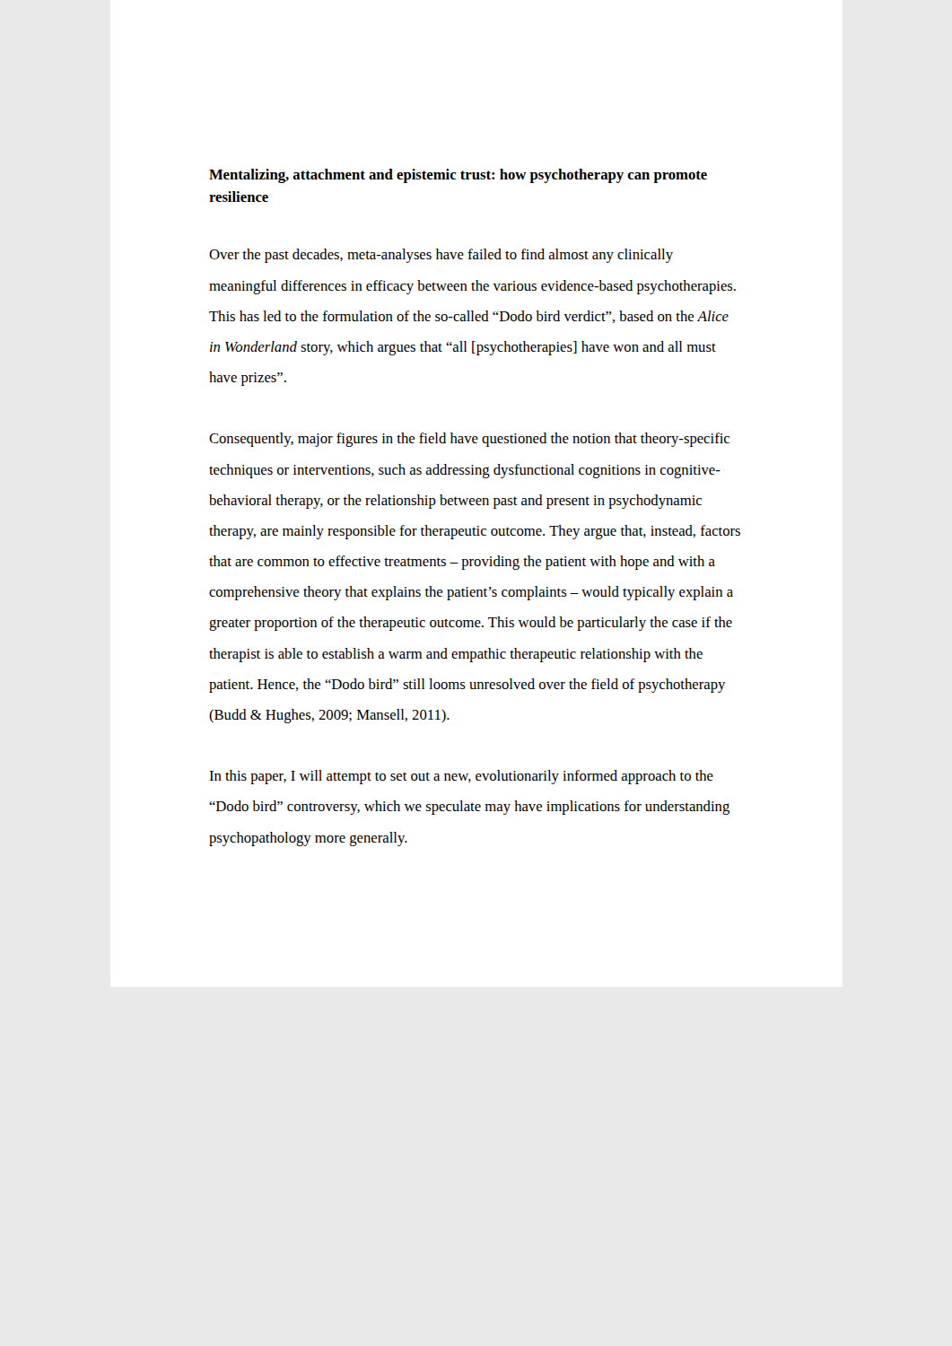Mentalizing, attachment and epistemic trust: how psychotherapy can promote resilience
Over the past decades, meta-analyses have failed to find almost any clinically meaningful differences in efficacy between the various evidence-based psychotherapies. This has led to the formulation of the so-called “Dodo bird verdict”, based on the Alice in Wonderland story, which argues that “all [psychotherapies] have won and all must have prizes”.
Consequently, major figures in the field have questioned the notion that theory-specific techniques or interventions, such as addressing dysfunctional cognitions in cognitive-behavioral therapy, or the relationship between past and present in psychodynamic therapy, are mainly responsible for therapeutic outcome. They argue that, instead, factors that are common to effective treatments – providing the patient with hope and with a comprehensive theory that explains the patient’s complaints – would typically explain a greater proportion of the therapeutic outcome. This would be particularly the case if the therapist is able to establish a warm and empathic therapeutic relationship with the patient. Hence, the “Dodo bird” still looms unresolved over the field of psychotherapy (Budd & Hughes, 2009; Mansell, 2011).
In this paper, I will attempt to set out a new, evolutionarily informed approach to the “Dodo bird” controversy, which we speculate may have implications for understanding psychopathology more generally.